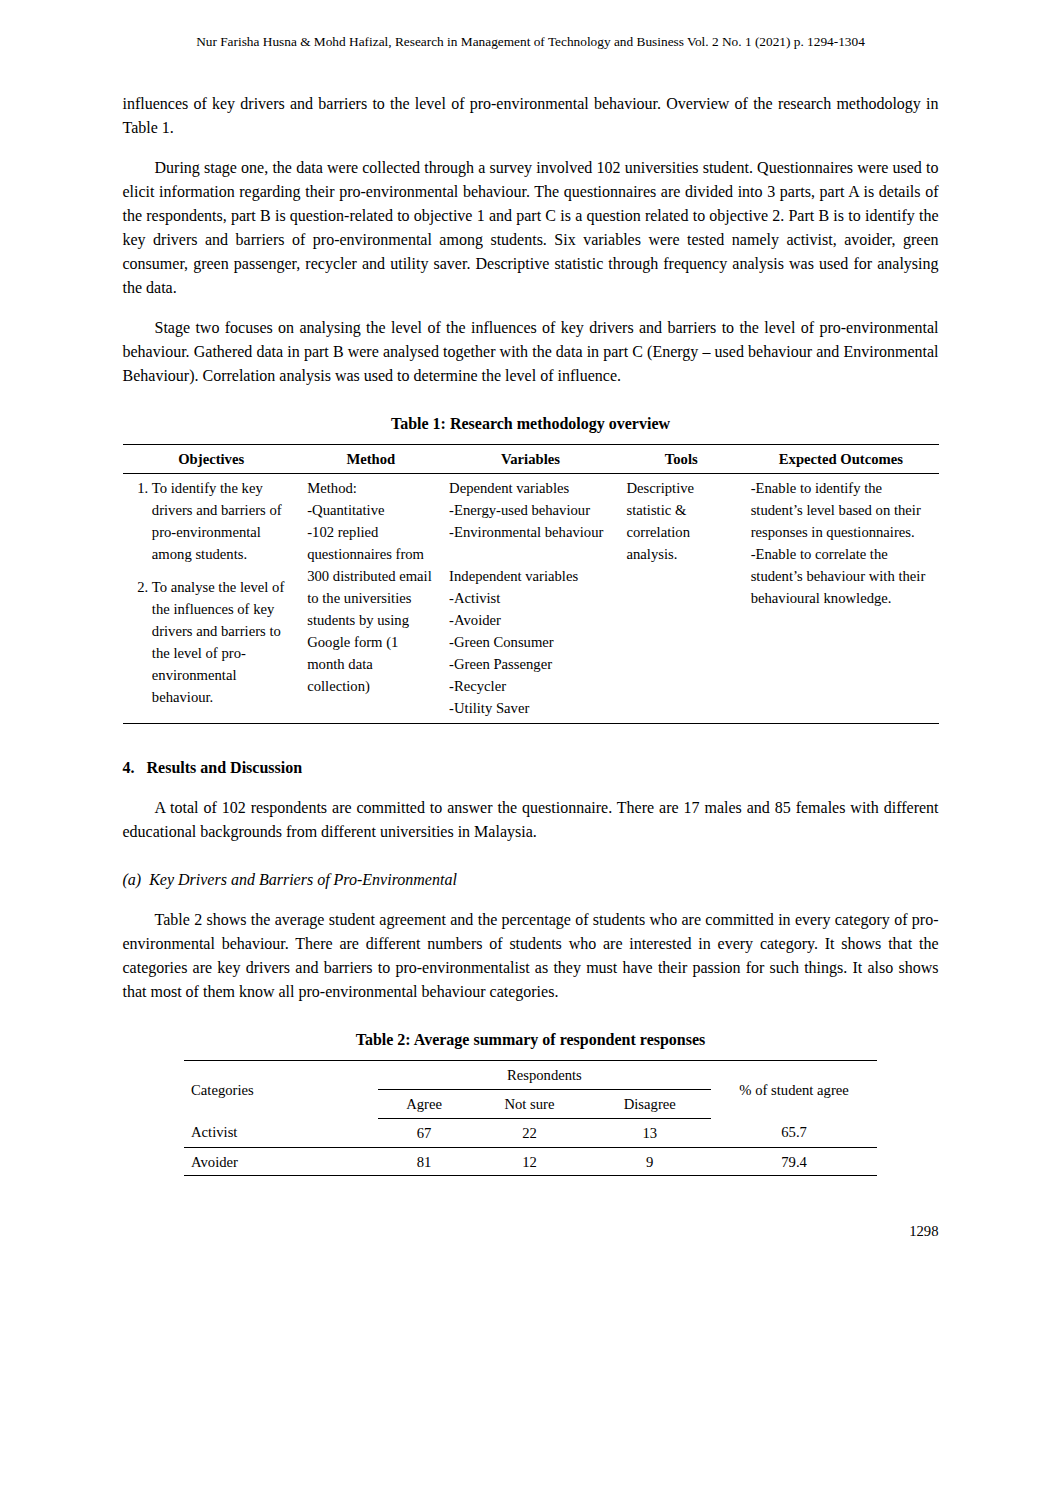Nur Farisha Husna & Mohd Hafizal, Research in Management of Technology and Business Vol. 2 No. 1 (2021) p. 1294-1304
influences of key drivers and barriers to the level of pro-environmental behaviour. Overview of the research methodology in Table 1.
During stage one, the data were collected through a survey involved 102 universities student. Questionnaires were used to elicit information regarding their pro-environmental behaviour. The questionnaires are divided into 3 parts, part A is details of the respondents, part B is question-related to objective 1 and part C is a question related to objective 2. Part B is to identify the key drivers and barriers of pro-environmental among students. Six variables were tested namely activist, avoider, green consumer, green passenger, recycler and utility saver. Descriptive statistic through frequency analysis was used for analysing the data.
Stage two focuses on analysing the level of the influences of key drivers and barriers to the level of pro-environmental behaviour. Gathered data in part B were analysed together with the data in part C (Energy – used behaviour and Environmental Behaviour). Correlation analysis was used to determine the level of influence.
Table 1: Research methodology overview
| Objectives | Method | Variables | Tools | Expected Outcomes |
| --- | --- | --- | --- | --- |
| To identify the key drivers and barriers of pro-environmental among students. To analyse the level of the influences of key drivers and barriers to the level of pro-environmental behaviour. | Method: -Quantitative -102 replied questionnaires from 300 distributed email to the universities students by using Google form (1 month data collection) | Dependent variables -Energy-used behaviour -Environmental behaviour Independent variables -Activist -Avoider -Green Consumer -Green Passenger -Recycler -Utility Saver | Descriptive statistic & correlation analysis. | -Enable to identify the student’s level based on their responses in questionnaires. -Enable to correlate the student’s behaviour with their behavioural knowledge. |
4. Results and Discussion
A total of 102 respondents are committed to answer the questionnaire. There are 17 males and 85 females with different educational backgrounds from different universities in Malaysia.
(a) Key Drivers and Barriers of Pro-Environmental
Table 2 shows the average student agreement and the percentage of students who are committed in every category of pro-environmental behaviour. There are different numbers of students who are interested in every category. It shows that the categories are key drivers and barriers to pro-environmentalist as they must have their passion for such things. It also shows that most of them know all pro-environmental behaviour categories.
Table 2: Average summary of respondent responses
| Categories | Respondents | % of student agree |
| --- | --- | --- |
| Agree | Not sure | Disagree |
| Activist | 67 | 22 | 13 | 65.7 |
| Avoider | 81 | 12 | 9 | 79.4 |
1298